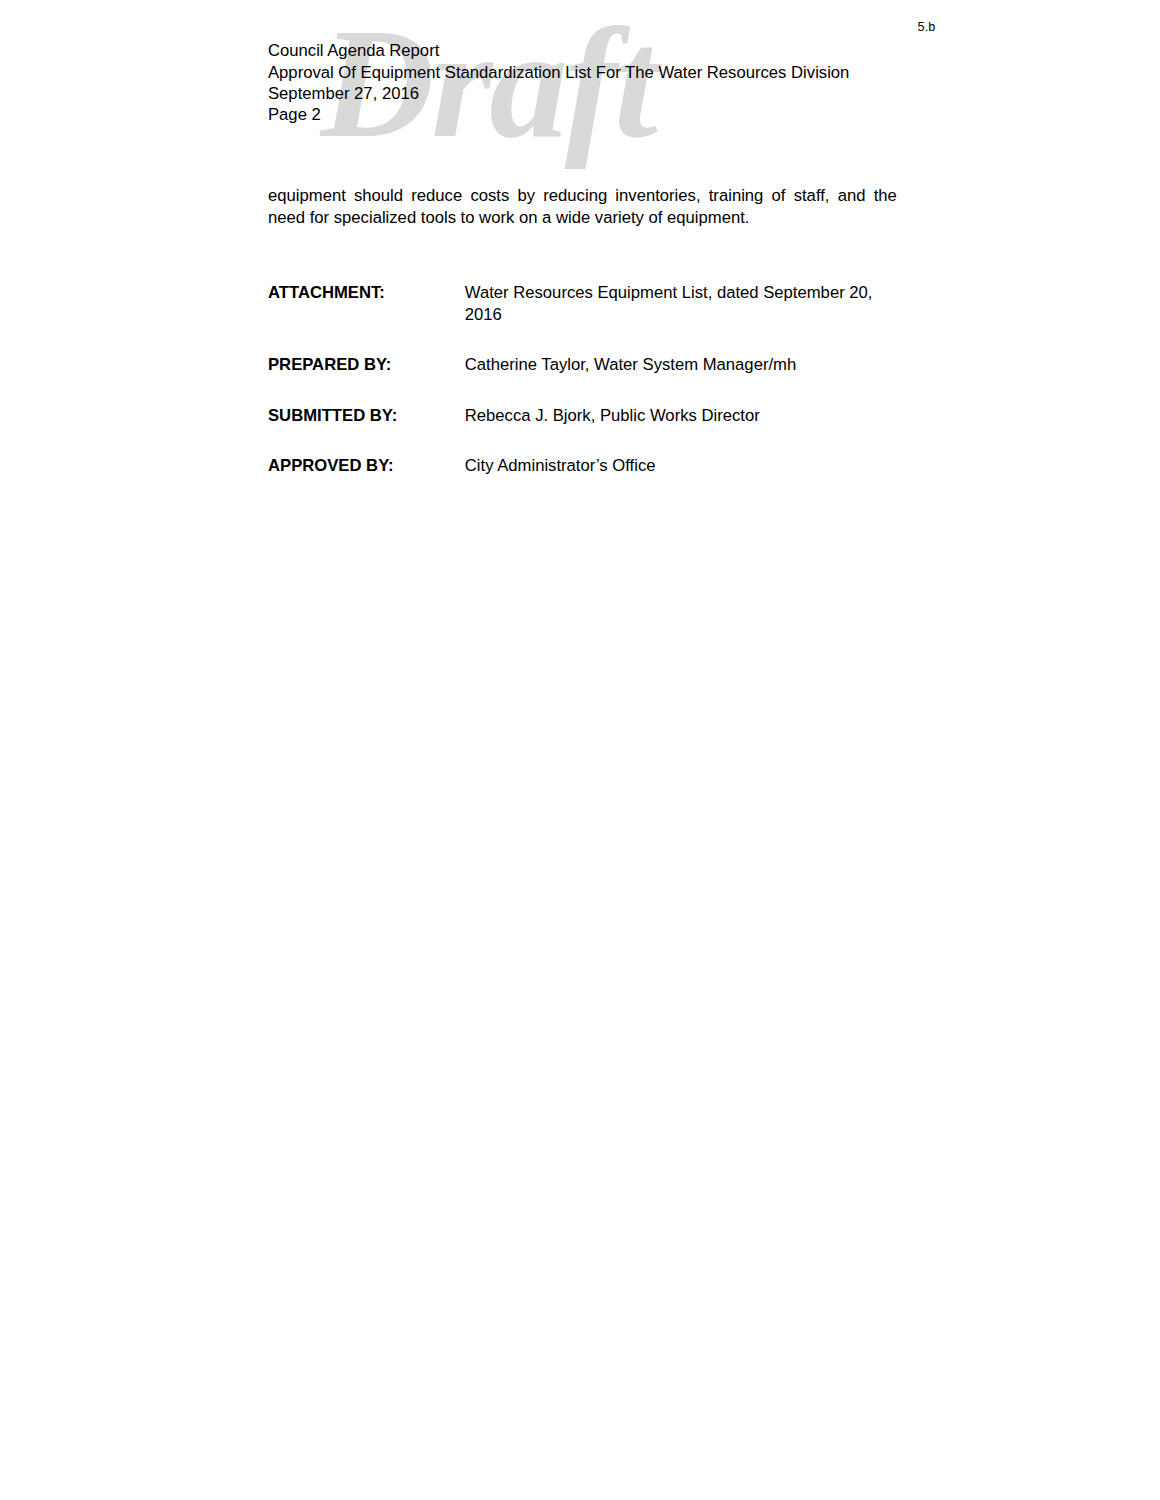5.b
Draft
Council Agenda Report
Approval Of Equipment Standardization List For The Water Resources Division
September 27, 2016
Page 2
equipment should reduce costs by reducing inventories, training of staff, and the need for specialized tools to work on a wide variety of equipment.
ATTACHMENT:
Water Resources Equipment List, dated September 20, 2016
PREPARED BY:
Catherine Taylor, Water System Manager/mh
SUBMITTED BY:
Rebecca J. Bjork, Public Works Director
APPROVED BY:
City Administrator’s Office